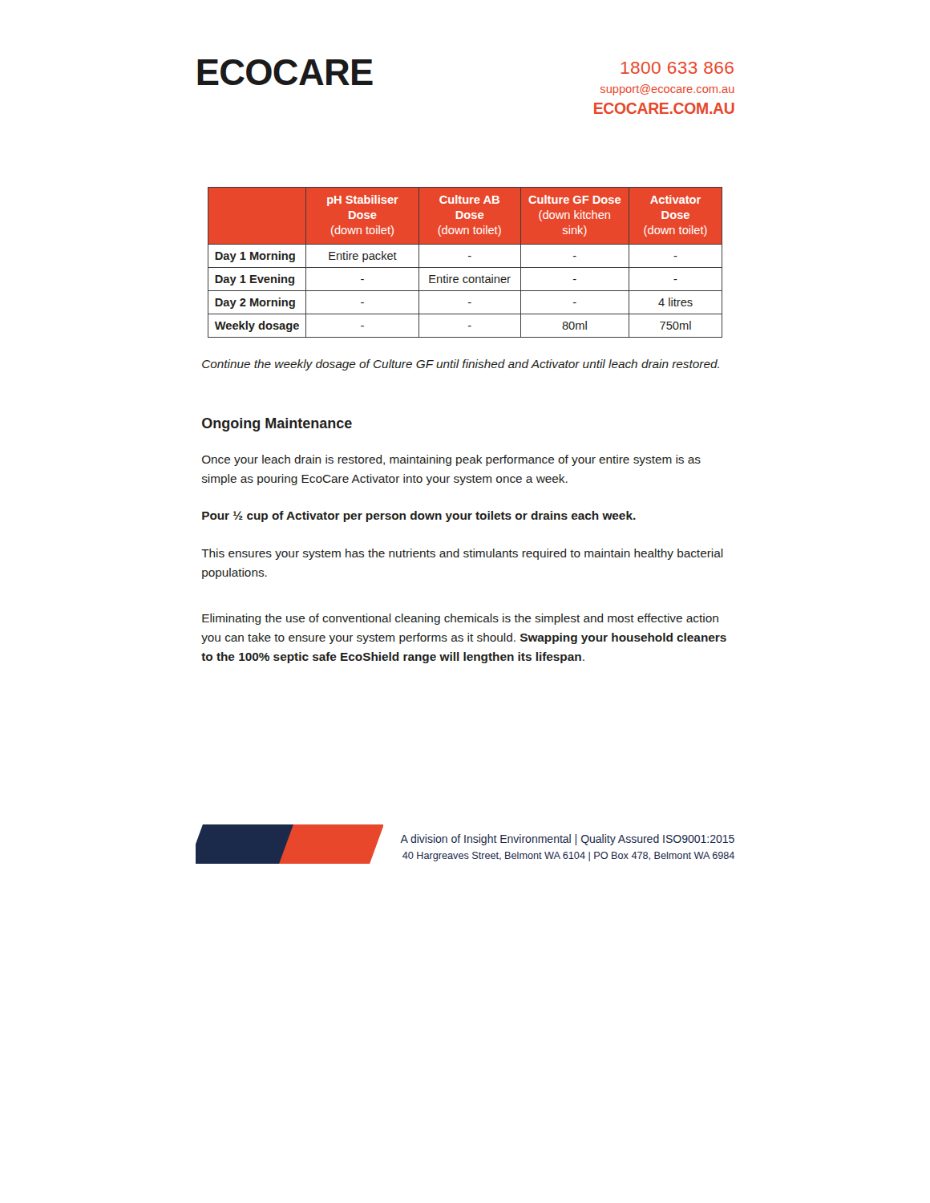ECOCARE
1800 633 866
support@ecocare.com.au
ECOCARE.COM.AU
| | pH Stabiliser Dose (down toilet) | Culture AB Dose (down toilet) | Culture GF Dose (down kitchen sink) | Activator Dose (down toilet) |
| --- | --- | --- | --- | --- |
| Day 1 Morning | Entire packet | - | - | - |
| Day 1 Evening | - | Entire container | - | - |
| Day 2 Morning | - | - | - | 4 litres |
| Weekly dosage | - | - | 80ml | 750ml |
Continue the weekly dosage of Culture GF until finished and Activator until leach drain restored.
Ongoing Maintenance
Once your leach drain is restored, maintaining peak performance of your entire system is as simple as pouring EcoCare Activator into your system once a week.
Pour ½ cup of Activator per person down your toilets or drains each week.
This ensures your system has the nutrients and stimulants required to maintain healthy bacterial populations.
Eliminating the use of conventional cleaning chemicals is the simplest and most effective action you can take to ensure your system performs as it should. Swapping your household cleaners to the 100% septic safe EcoShield range will lengthen its lifespan.
A division of Insight Environmental | Quality Assured ISO9001:2015
40 Hargreaves Street, Belmont WA 6104 | PO Box 478, Belmont WA 6984